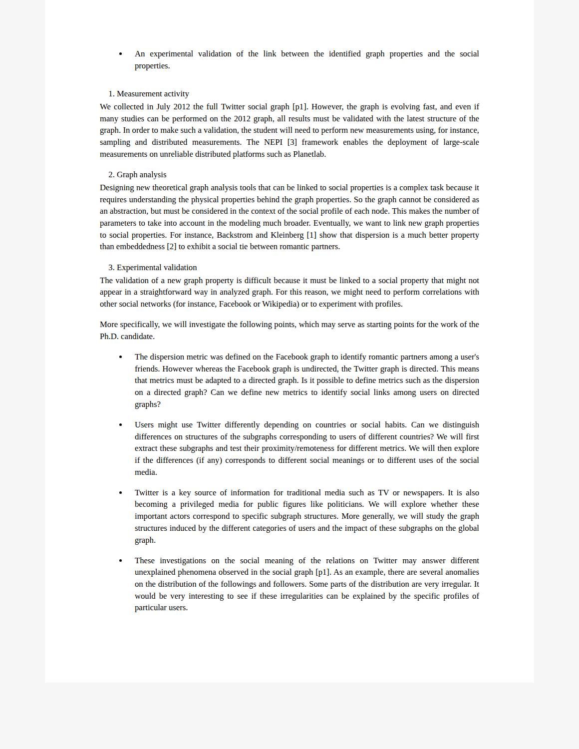An experimental validation of the link between the identified graph properties and the social properties.
Measurement activity
We collected in July 2012 the full Twitter social graph [p1]. However, the graph is evolving fast, and even if many studies can be performed on the 2012 graph, all results must be validated with the latest structure of the graph. In order to make such a validation, the student will need to perform new measurements using, for instance, sampling and distributed measurements. The NEPI [3] framework enables the deployment of large-scale measurements on unreliable distributed platforms such as Planetlab.
Graph analysis
Designing new theoretical graph analysis tools that can be linked to social properties is a complex task because it requires understanding the physical properties behind the graph properties. So the graph cannot be considered as an abstraction, but must be considered in the context of the social profile of each node. This makes the number of parameters to take into account in the modeling much broader. Eventually, we want to link new graph properties to social properties. For instance, Backstrom and Kleinberg [1] show that dispersion is a much better property than embeddedness [2] to exhibit a social tie between romantic partners.
Experimental validation
The validation of a new graph property is difficult because it must be linked to a social property that might not appear in a straightforward way in analyzed graph. For this reason, we might need to perform correlations with other social networks (for instance, Facebook or Wikipedia) or to experiment with profiles.
More specifically, we will investigate the following points, which may serve as starting points for the work of the Ph.D. candidate.
The dispersion metric was defined on the Facebook graph to identify romantic partners among a user's friends. However whereas the Facebook graph is undirected, the Twitter graph is directed. This means that metrics must be adapted to a directed graph. Is it possible to define metrics such as the dispersion on a directed graph? Can we define new metrics to identify social links among users on directed graphs?
Users might use Twitter differently depending on countries or social habits. Can we distinguish differences on structures of the subgraphs corresponding to users of different countries? We will first extract these subgraphs and test their proximity/remoteness for different metrics. We will then explore if the differences (if any) corresponds to different social meanings or to different uses of the social media.
Twitter is a key source of information for traditional media such as TV or newspapers. It is also becoming a privileged media for public figures like politicians. We will explore whether these important actors correspond to specific subgraph structures. More generally, we will study the graph structures induced by the different categories of users and the impact of these subgraphs on the global graph.
These investigations on the social meaning of the relations on Twitter may answer different unexplained phenomena observed in the social graph [p1]. As an example, there are several anomalies on the distribution of the followings and followers. Some parts of the distribution are very irregular. It would be very interesting to see if these irregularities can be explained by the specific profiles of particular users.